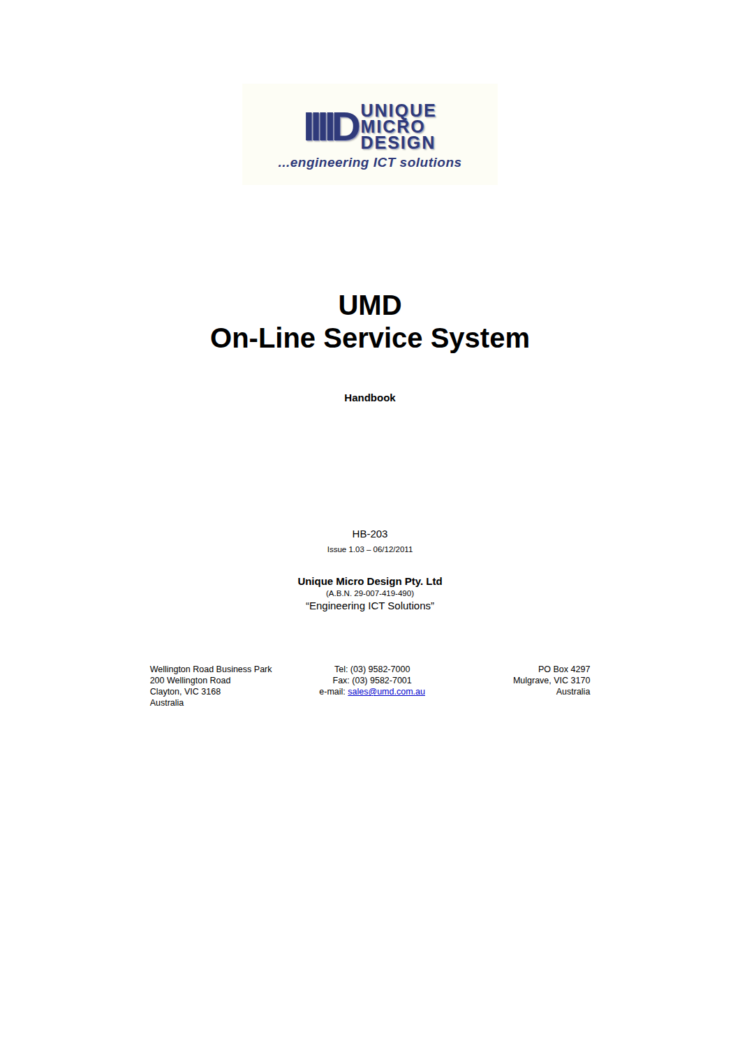IIIID
UNIQUE MICRO DESIGN
...engineering ICT solutions
UMD
On-Line Service System
Handbook
HB-203
Issue 1.03 – 06/12/2011
Unique Micro Design Pty. Ltd
(A.B.N. 29-007-419-490)
“Engineering ICT Solutions”
| Wellington Road Business Park | Tel: (03) 9582-7000 | PO Box 4297 |
| 200 Wellington Road | Fax: (03) 9582-7001 | Mulgrave, VIC 3170 |
| Clayton, VIC 3168 | e-mail: sales@umd.com.au | Australia |
| Australia | | |